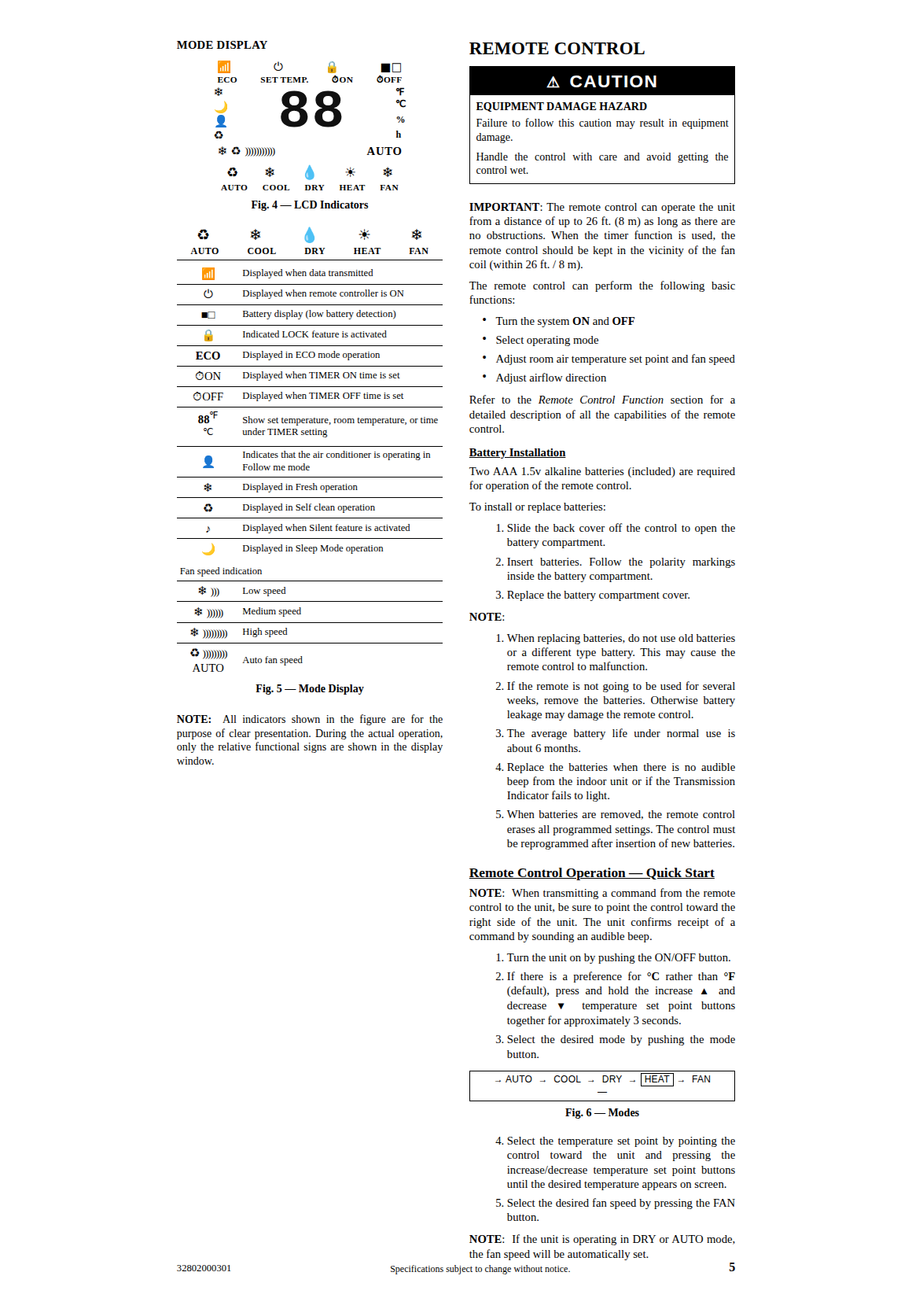MODE DISPLAY
📶 ⏻ 🔒 ■□
ECO SET TEMP. ⏱ON ⏱OFF
❄ 🌙 👤 ♻
88
℉
℃ % h
❄ ♻ ))))))))))) AUTO
♻ ❄ 💧 ☀ ❄
AUTO COOL DRY HEAT FAN
Fig. 4 — LCD Indicators
♻ ❄ 💧 ☀ ❄
AUTO COOL DRY HEAT FAN
| 📶 | Displayed when data transmitted |
| ⏻ | Displayed when remote controller is ON |
| ■□ | Battery display (low battery detection) |
| 🔒 | Indicated LOCK feature is activated |
| ECO | Displayed in ECO mode operation |
| ⏱ON | Displayed when TIMER ON time is set |
| ⏱OFF | Displayed when TIMER OFF time is set |
| 88 ℉ ℃ | Show set temperature, room temperature, or time under TIMER setting |
| 👤 | Indicates that the air conditioner is operating in Follow me mode |
| ❄ | Displayed in Fresh operation |
| ♻ | Displayed in Self clean operation |
| ♪ | Displayed when Silent feature is activated |
| 🌙 | Displayed in Sleep Mode operation |
| Fan speed indication |
| ❄ ))) | Low speed |
| ❄ )))))) | Medium speed |
| ❄ ))))))))) | High speed |
| ♻ ))))))))) AUTO | Auto fan speed |
Fig. 5 — Mode Display
NOTE: All indicators shown in the figure are for the purpose of clear presentation. During the actual operation, only the relative functional signs are shown in the display window.
REMOTE CONTROL
⚠CAUTION
EQUIPMENT DAMAGE HAZARD
Failure to follow this caution may result in equipment damage.
Handle the control with care and avoid getting the control wet.
IMPORTANT: The remote control can operate the unit from a distance of up to 26 ft. (8 m) as long as there are no obstructions. When the timer function is used, the remote control should be kept in the vicinity of the fan coil (within 26 ft. / 8 m).
The remote control can perform the following basic functions:
Turn the system ON and OFF
Select operating mode
Adjust room air temperature set point and fan speed
Adjust airflow direction
Refer to the Remote Control Function section for a detailed description of all the capabilities of the remote control.
Battery Installation
Two AAA 1.5v alkaline batteries (included) are required for operation of the remote control.
To install or replace batteries:
Slide the back cover off the control to open the battery compartment.
Insert batteries. Follow the polarity markings inside the battery compartment.
Replace the battery compartment cover.
NOTE:
When replacing batteries, do not use old batteries or a different type battery. This may cause the remote control to malfunction.
If the remote is not going to be used for several weeks, remove the batteries. Otherwise battery leakage may damage the remote control.
The average battery life under normal use is about 6 months.
Replace the batteries when there is no audible beep from the indoor unit or if the Transmission Indicator fails to light.
When batteries are removed, the remote control erases all programmed settings. The control must be reprogrammed after insertion of new batteries.
Remote Control Operation — Quick Start
NOTE: When transmitting a command from the remote control to the unit, be sure to point the control toward the right side of the unit. The unit confirms receipt of a command by sounding an audible beep.
Turn the unit on by pushing the ON/OFF button.
If there is a preference for °C rather than °F (default), press and hold the increase ▲ and decrease ▼ temperature set point buttons together for approximately 3 seconds.
Select the desired mode by pushing the mode button.
→ AUTO → COOL → DRY →HEAT→ FAN —
Fig. 6 — Modes
Select the temperature set point by pointing the control toward the unit and pressing the increase/decrease temperature set point buttons until the desired temperature appears on screen.
Select the desired fan speed by pressing the FAN button.
NOTE: If the unit is operating in DRY or AUTO mode, the fan speed will be automatically set.
32802000301
Specifications subject to change without notice.
5